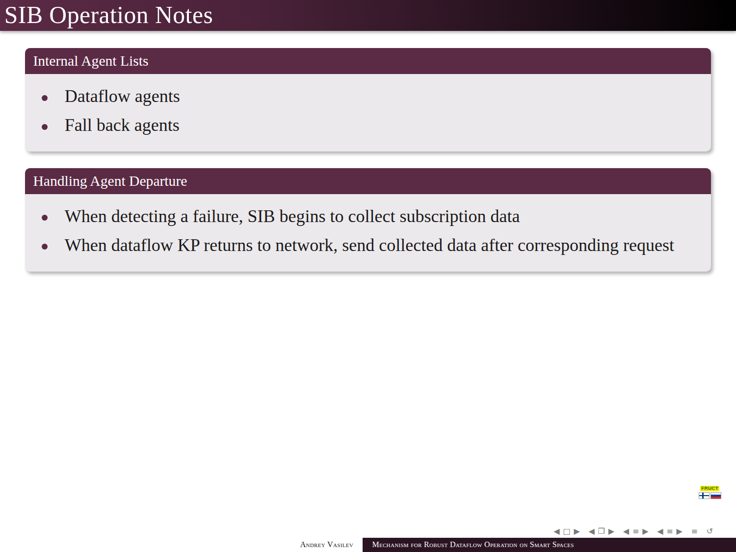SIB Operation Notes
Internal Agent Lists
Dataflow agents
Fall back agents
Handling Agent Departure
When detecting a failure, SIB begins to collect subscription data
When dataflow KP returns to network, send collected data after corresponding request
FRUCT
◀ □ ▶ ◀ ❐ ▶ ◀ ≡ ▶ ◀ ≡ ▶ ≡ ↺   
Andrey Vasilev
Mechanism for Robust Dataflow Operation on Smart Spaces